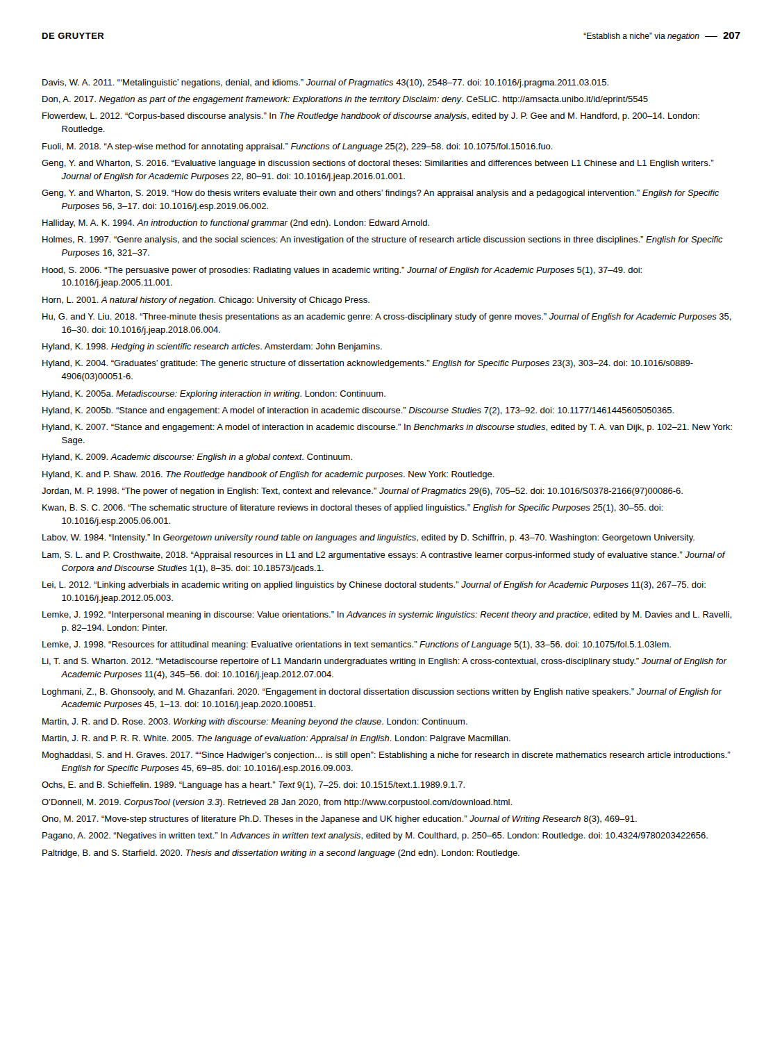DE GRUYTER “Establish a niche” via negation 207
Davis, W. A. 2011. “‘Metalinguistic’ negations, denial, and idioms.” Journal of Pragmatics 43(10), 2548–77. doi: 10.1016/j.pragma.2011.03.015.
Don, A. 2017. Negation as part of the engagement framework: Explorations in the territory Disclaim: deny. CeSLiC. http://amsacta.unibo.it/id/eprint/5545
Flowerdew, L. 2012. “Corpus-based discourse analysis.” In The Routledge handbook of discourse analysis, edited by J. P. Gee and M. Handford, p. 200–14. London: Routledge.
Fuoli, M. 2018. “A step-wise method for annotating appraisal.” Functions of Language 25(2), 229–58. doi: 10.1075/fol.15016.fuo.
Geng, Y. and Wharton, S. 2016. “Evaluative language in discussion sections of doctoral theses: Similarities and differences between L1 Chinese and L1 English writers.” Journal of English for Academic Purposes 22, 80–91. doi: 10.1016/j.jeap.2016.01.001.
Geng, Y. and Wharton, S. 2019. “How do thesis writers evaluate their own and others’ findings? An appraisal analysis and a pedagogical intervention.” English for Specific Purposes 56, 3–17. doi: 10.1016/j.esp.2019.06.002.
Halliday, M. A. K. 1994. An introduction to functional grammar (2nd edn). London: Edward Arnold.
Holmes, R. 1997. “Genre analysis, and the social sciences: An investigation of the structure of research article discussion sections in three disciplines.” English for Specific Purposes 16, 321–37.
Hood, S. 2006. “The persuasive power of prosodies: Radiating values in academic writing.” Journal of English for Academic Purposes 5(1), 37–49. doi: 10.1016/j.jeap.2005.11.001.
Horn, L. 2001. A natural history of negation. Chicago: University of Chicago Press.
Hu, G. and Y. Liu. 2018. “Three-minute thesis presentations as an academic genre: A cross-disciplinary study of genre moves.” Journal of English for Academic Purposes 35, 16–30. doi: 10.1016/j.jeap.2018.06.004.
Hyland, K. 1998. Hedging in scientific research articles. Amsterdam: John Benjamins.
Hyland, K. 2004. “Graduates’ gratitude: The generic structure of dissertation acknowledgements.” English for Specific Purposes 23(3), 303–24. doi: 10.1016/s0889-4906(03)00051-6.
Hyland, K. 2005a. Metadiscourse: Exploring interaction in writing. London: Continuum.
Hyland, K. 2005b. “Stance and engagement: A model of interaction in academic discourse.” Discourse Studies 7(2), 173–92. doi: 10.1177/1461445605050365.
Hyland, K. 2007. “Stance and engagement: A model of interaction in academic discourse.” In Benchmarks in discourse studies, edited by T. A. van Dijk, p. 102–21. New York: Sage.
Hyland, K. 2009. Academic discourse: English in a global context. Continuum.
Hyland, K. and P. Shaw. 2016. The Routledge handbook of English for academic purposes. New York: Routledge.
Jordan, M. P. 1998. “The power of negation in English: Text, context and relevance.” Journal of Pragmatics 29(6), 705–52. doi: 10.1016/S0378-2166(97)00086-6.
Kwan, B. S. C. 2006. “The schematic structure of literature reviews in doctoral theses of applied linguistics.” English for Specific Purposes 25(1), 30–55. doi: 10.1016/j.esp.2005.06.001.
Labov, W. 1984. “Intensity.” In Georgetown university round table on languages and linguistics, edited by D. Schiffrin, p. 43–70. Washington: Georgetown University.
Lam, S. L. and P. Crosthwaite, 2018. “Appraisal resources in L1 and L2 argumentative essays: A contrastive learner corpus-informed study of evaluative stance.” Journal of Corpora and Discourse Studies 1(1), 8–35. doi: 10.18573/jcads.1.
Lei, L. 2012. “Linking adverbials in academic writing on applied linguistics by Chinese doctoral students.” Journal of English for Academic Purposes 11(3), 267–75. doi: 10.1016/j.jeap.2012.05.003.
Lemke, J. 1992. “Interpersonal meaning in discourse: Value orientations.” In Advances in systemic linguistics: Recent theory and practice, edited by M. Davies and L. Ravelli, p. 82–194. London: Pinter.
Lemke, J. 1998. “Resources for attitudinal meaning: Evaluative orientations in text semantics.” Functions of Language 5(1), 33–56. doi: 10.1075/fol.5.1.03lem.
Li, T. and S. Wharton. 2012. “Metadiscourse repertoire of L1 Mandarin undergraduates writing in English: A cross-contextual, cross-disciplinary study.” Journal of English for Academic Purposes 11(4), 345–56. doi: 10.1016/j.jeap.2012.07.004.
Loghmani, Z., B. Ghonsooly, and M. Ghazanfari. 2020. “Engagement in doctoral dissertation discussion sections written by English native speakers.” Journal of English for Academic Purposes 45, 1–13. doi: 10.1016/j.jeap.2020.100851.
Martin, J. R. and D. Rose. 2003. Working with discourse: Meaning beyond the clause. London: Continuum.
Martin, J. R. and P. R. R. White. 2005. The language of evaluation: Appraisal in English. London: Palgrave Macmillan.
Moghaddasi, S. and H. Graves. 2017. ““Since Hadwiger’s conjection… is still open”: Establishing a niche for research in discrete mathematics research article introductions.” English for Specific Purposes 45, 69–85. doi: 10.1016/j.esp.2016.09.003.
Ochs, E. and B. Schieffelin. 1989. “Language has a heart.” Text 9(1), 7–25. doi: 10.1515/text.1.1989.9.1.7.
O’Donnell, M. 2019. CorpusTool (version 3.3). Retrieved 28 Jan 2020, from http://www.corpustool.com/download.html.
Ono, M. 2017. “Move-step structures of literature Ph.D. Theses in the Japanese and UK higher education.” Journal of Writing Research 8(3), 469–91.
Pagano, A. 2002. “Negatives in written text.” In Advances in written text analysis, edited by M. Coulthard, p. 250–65. London: Routledge. doi: 10.4324/9780203422656.
Paltridge, B. and S. Starfield. 2020. Thesis and dissertation writing in a second language (2nd edn). London: Routledge.